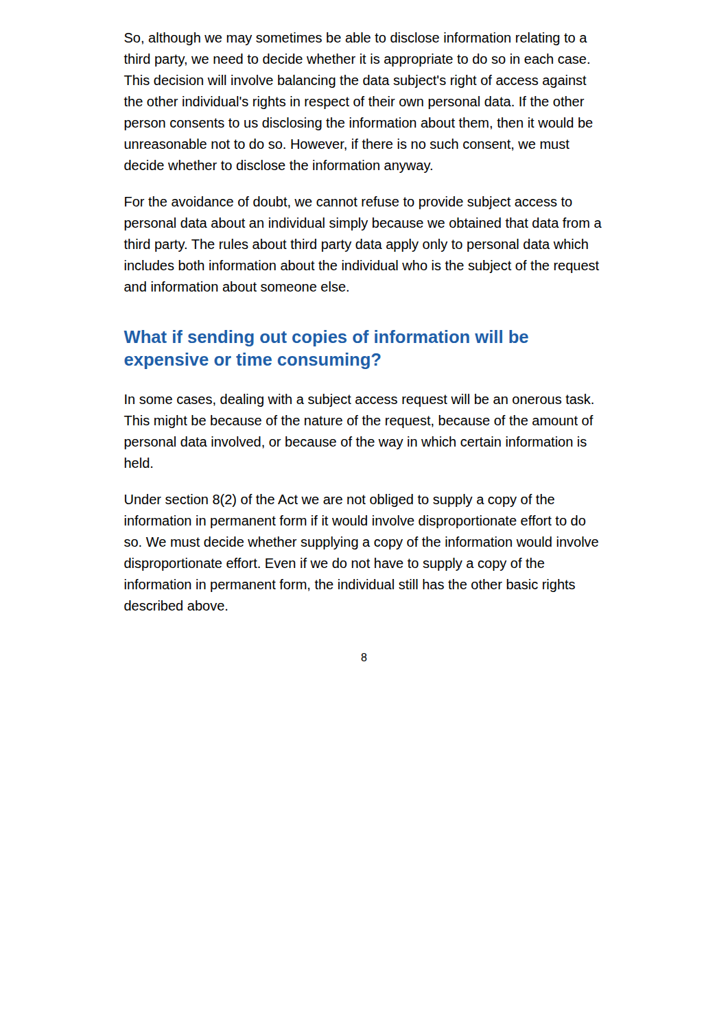So, although we may sometimes be able to disclose information relating to a third party, we need to decide whether it is appropriate to do so in each case. This decision will involve balancing the data subject's right of access against the other individual's rights in respect of their own personal data. If the other person consents to us disclosing the information about them, then it would be unreasonable not to do so. However, if there is no such consent, we must decide whether to disclose the information anyway.
For the avoidance of doubt, we cannot refuse to provide subject access to personal data about an individual simply because we obtained that data from a third party. The rules about third party data apply only to personal data which includes both information about the individual who is the subject of the request and information about someone else.
What if sending out copies of information will be expensive or time consuming?
In some cases, dealing with a subject access request will be an onerous task. This might be because of the nature of the request, because of the amount of personal data involved, or because of the way in which certain information is held.
Under section 8(2) of the Act we are not obliged to supply a copy of the information in permanent form if it would involve disproportionate effort to do so. We must decide whether supplying a copy of the information would involve disproportionate effort. Even if we do not have to supply a copy of the information in permanent form, the individual still has the other basic rights described above.
8